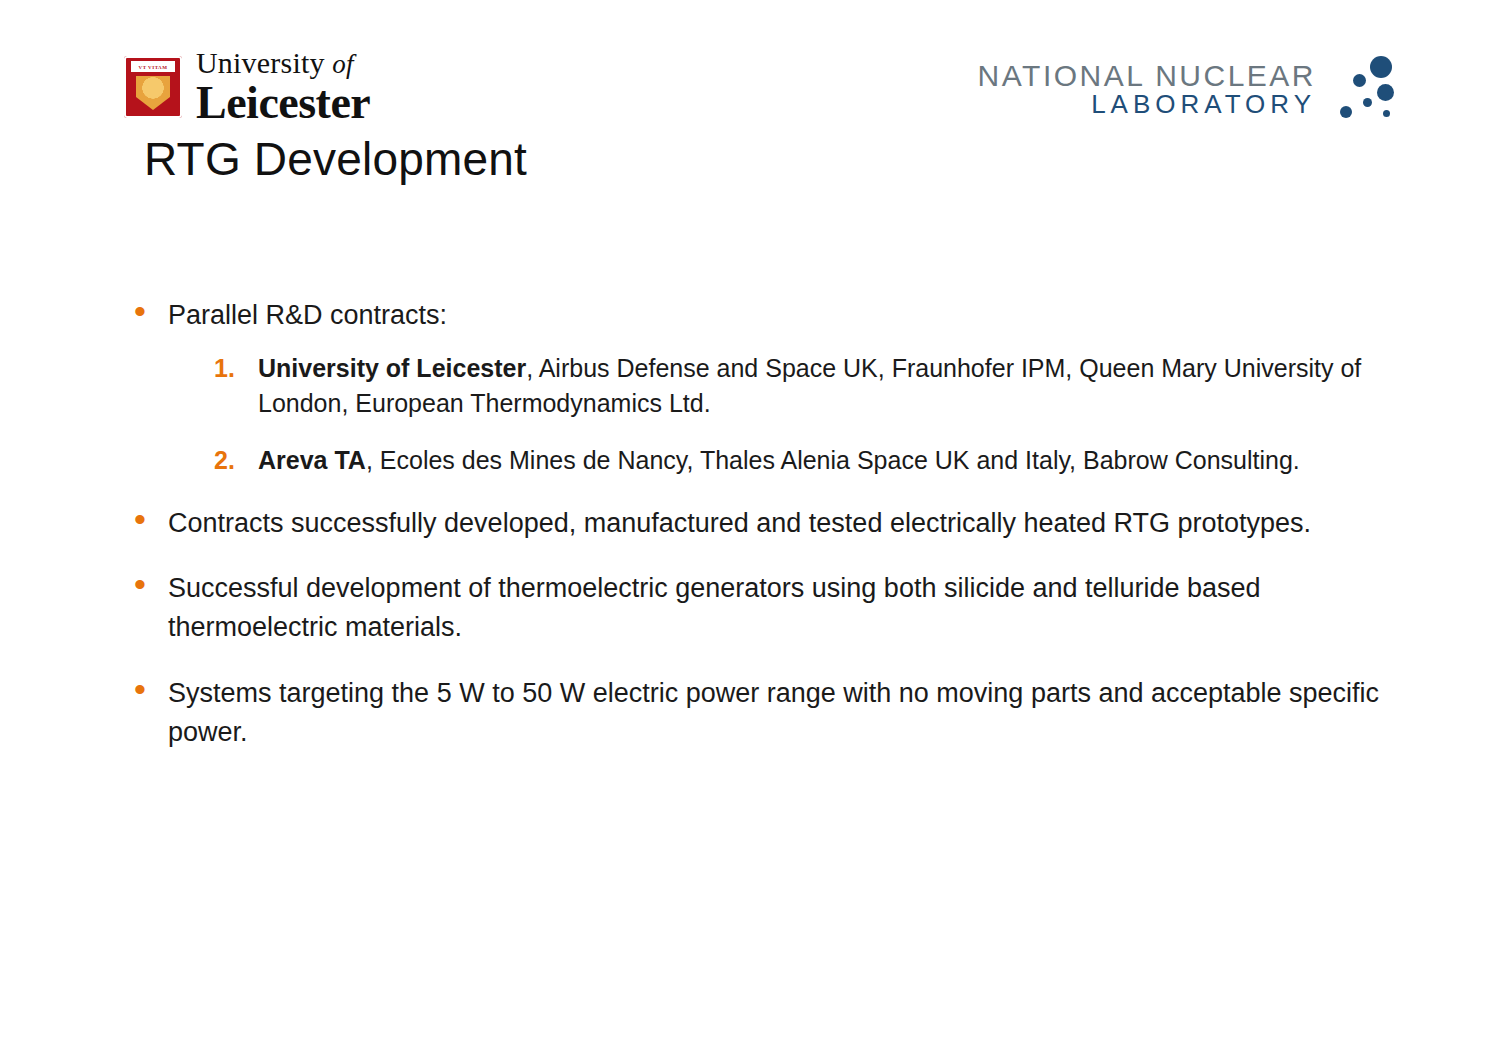VT VITAM HABEANT
University of
Leicester
NATIONAL NUCLEAR
LABORATORY
RTG Development
Parallel R&D contracts:
University of Leicester, Airbus Defense and Space UK, Fraunhofer IPM, Queen Mary University of London, European Thermodynamics Ltd.
Areva TA, Ecoles des Mines de Nancy, Thales Alenia Space UK and Italy, Babrow Consulting.
Contracts successfully developed, manufactured and tested electrically heated RTG prototypes.
Successful development of thermoelectric generators using both silicide and telluride based thermoelectric materials.
Systems targeting the 5 W to 50 W electric power range with no moving parts and acceptable specific power.